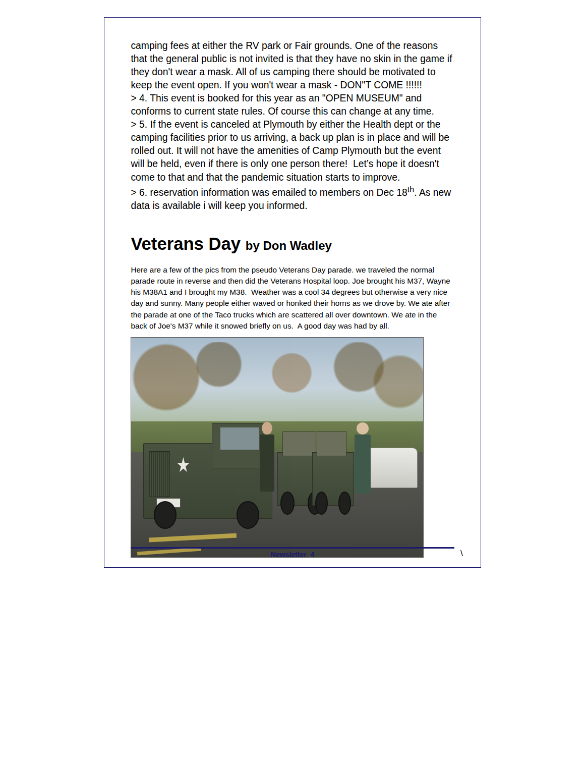camping fees at either the RV park or Fair grounds. One of the reasons that the general public is not invited is that they have no skin in the game if they don't wear a mask. All of us camping there should be motivated to keep the event open. If you won't wear a mask - DON"T COME !!!!!!
> 4. This event is booked for this year as an "OPEN MUSEUM" and conforms to current state rules. Of course this can change at any time.
> 5. If the event is canceled at Plymouth by either the Health dept or the camping facilities prior to us arriving, a back up plan is in place and will be rolled out. It will not have the amenities of Camp Plymouth but the event will be held, even if there is only one person there! Let’s hope it doesn't come to that and that the pandemic situation starts to improve.
> 6. reservation information was emailed to members on Dec 18th. As new data is available i will keep you informed.
Veterans Day by Don Wadley
Here are a few of the pics from the pseudo Veterans Day parade. we traveled the normal parade route in reverse and then did the Veterans Hospital loop. Joe brought his M37, Wayne his M38A1 and I brought my M38. Weather was a cool 34 degrees but otherwise a very nice day and sunny. Many people either waved or honked their horns as we drove by. We ate after the parade at one of the Taco trucks which are scattered all over downtown. We ate in the back of Joe's M37 while it snowed briefly on us. A good day was had by all.
\
Newsletter 4